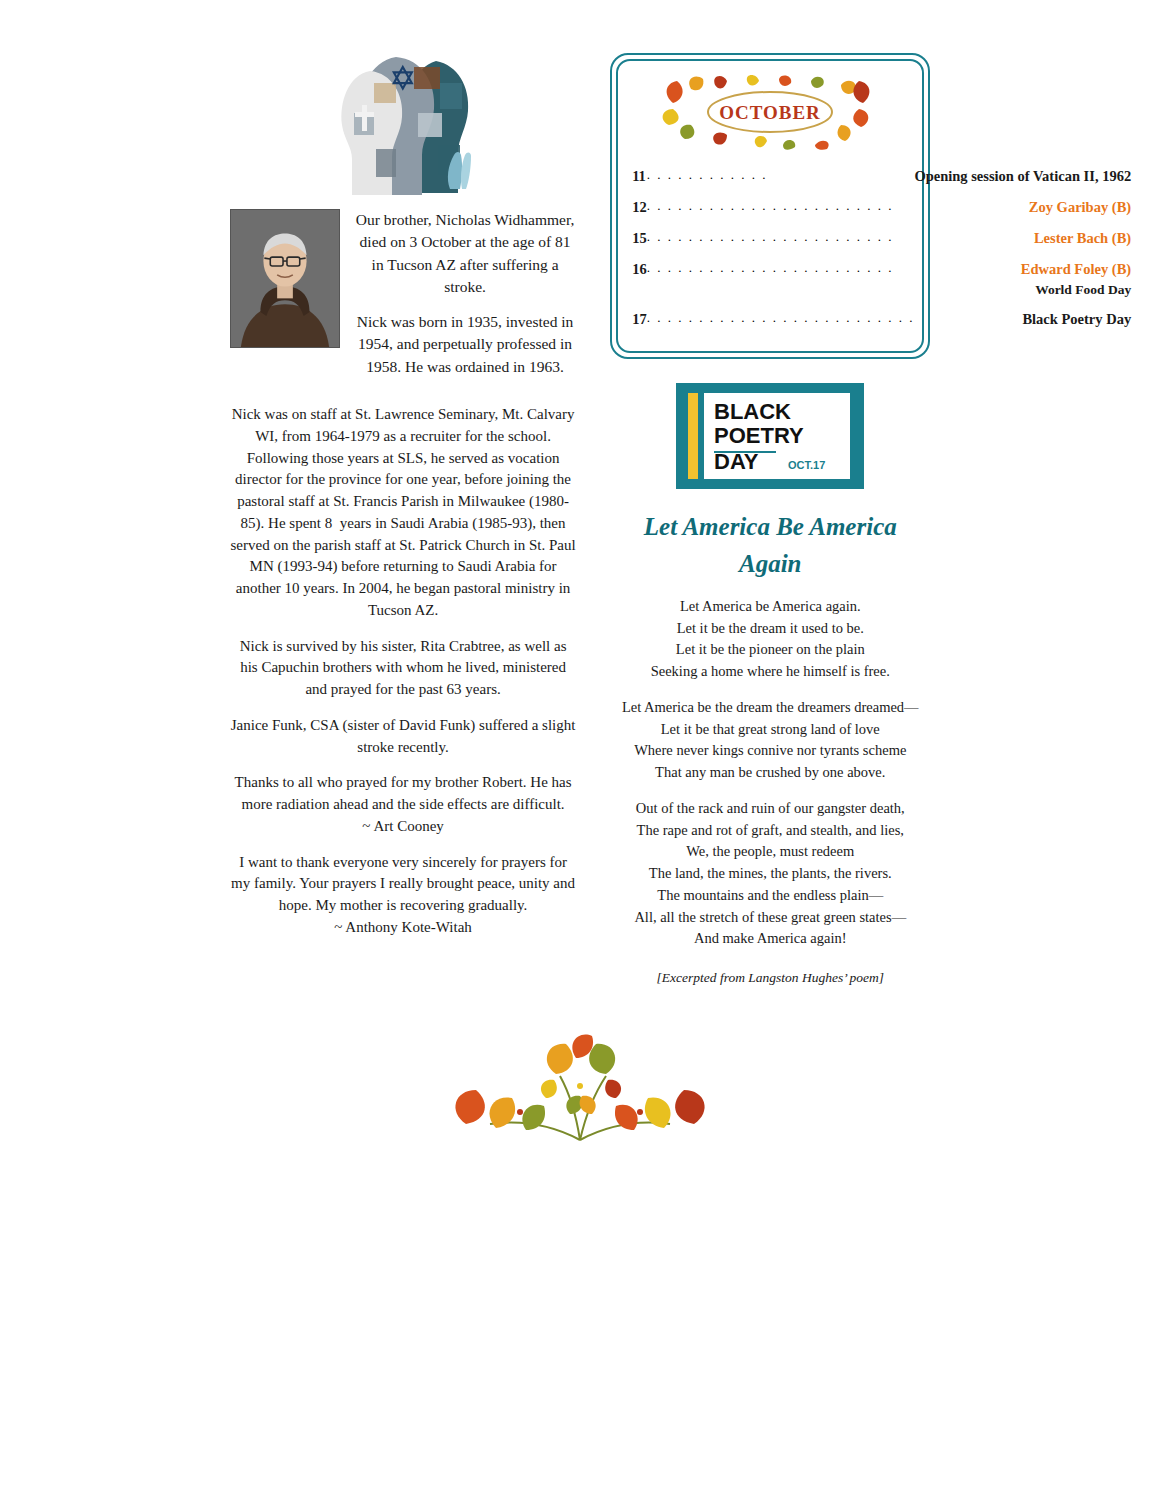Our brother, Nicholas Widhammer, died on 3 October at the age of 81 in Tucson AZ after suffering a stroke.
Nick was born in 1935, invested in 1954, and perpetually professed in 1958. He was ordained in 1963.
Nick was on staff at St. Lawrence Seminary, Mt. Calvary WI, from 1964-1979 as a recruiter for the school. Following those years at SLS, he served as vocation director for the province for one year, before joining the pastoral staff at St. Francis Parish in Milwaukee (1980-85). He spent 8 years in Saudi Arabia (1985-93), then served on the parish staff at St. Patrick Church in St. Paul MN (1993-94) before returning to Saudi Arabia for another 10 years. In 2004, he began pastoral ministry in Tucson AZ.
Nick is survived by his sister, Rita Crabtree, as well as his Capuchin brothers with whom he lived, ministered and prayed for the past 63 years.
Janice Funk, CSA (sister of David Funk) suffered a slight stroke recently.
Thanks to all who prayed for my brother Robert. He has more radiation ahead and the side effects are difficult.
~ Art Cooney
I want to thank everyone very sincerely for prayers for my family. Your prayers I really brought peace, unity and hope. My mother is recovering gradually.
~ Anthony Kote-Witah
OCTOBER
| 11 | . . . . . . . . . . . . | Opening session of Vatican II, 1962 |
| 12 | . . . . . . . . . . . . . . . . . . . . . . . . | Zoy Garibay (B) |
| 15 | . . . . . . . . . . . . . . . . . . . . . . . . | Lester Bach (B) |
| 16 | . . . . . . . . . . . . . . . . . . . . . . . . | Edward Foley (B) World Food Day |
| 17 | . . . . . . . . . . . . . . . . . . . . . . . . . . | Black Poetry Day |
BLACK POETRY DAY OCT.17
Let America Be America Again
Let America be America again.
Let it be the dream it used to be.
Let it be the pioneer on the plain
Seeking a home where he himself is free.
Let America be the dream the dreamers dreamed—
Let it be that great strong land of love
Where never kings connive nor tyrants scheme
That any man be crushed by one above.
Out of the rack and ruin of our gangster death,
The rape and rot of graft, and stealth, and lies,
We, the people, must redeem
The land, the mines, the plants, the rivers.
The mountains and the endless plain—
All, all the stretch of these great green states—
And make America again!
[Excerpted from Langston Hughes’ poem]